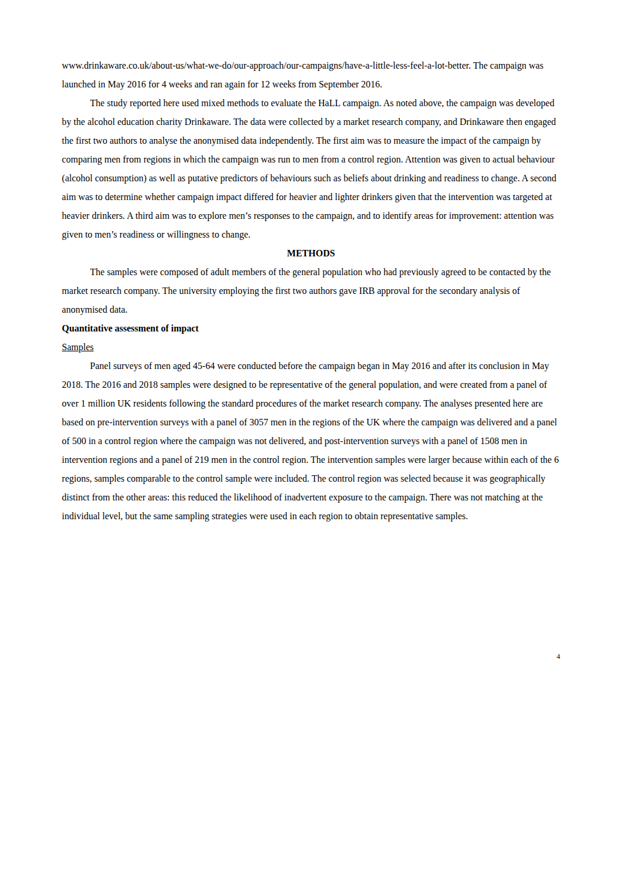www.drinkaware.co.uk/about-us/what-we-do/our-approach/our-campaigns/have-a-little-less-feel-a-lot-better. The campaign was launched in May 2016 for 4 weeks and ran again for 12 weeks from September 2016.
The study reported here used mixed methods to evaluate the HaLL campaign. As noted above, the campaign was developed by the alcohol education charity Drinkaware. The data were collected by a market research company, and Drinkaware then engaged the first two authors to analyse the anonymised data independently. The first aim was to measure the impact of the campaign by comparing men from regions in which the campaign was run to men from a control region. Attention was given to actual behaviour (alcohol consumption) as well as putative predictors of behaviours such as beliefs about drinking and readiness to change. A second aim was to determine whether campaign impact differed for heavier and lighter drinkers given that the intervention was targeted at heavier drinkers. A third aim was to explore men’s responses to the campaign, and to identify areas for improvement: attention was given to men’s readiness or willingness to change.
METHODS
The samples were composed of adult members of the general population who had previously agreed to be contacted by the market research company. The university employing the first two authors gave IRB approval for the secondary analysis of anonymised data.
Quantitative assessment of impact
Samples
Panel surveys of men aged 45-64 were conducted before the campaign began in May 2016 and after its conclusion in May 2018. The 2016 and 2018 samples were designed to be representative of the general population, and were created from a panel of over 1 million UK residents following the standard procedures of the market research company. The analyses presented here are based on pre-intervention surveys with a panel of 3057 men in the regions of the UK where the campaign was delivered and a panel of 500 in a control region where the campaign was not delivered, and post-intervention surveys with a panel of 1508 men in intervention regions and a panel of 219 men in the control region. The intervention samples were larger because within each of the 6 regions, samples comparable to the control sample were included. The control region was selected because it was geographically distinct from the other areas: this reduced the likelihood of inadvertent exposure to the campaign. There was not matching at the individual level, but the same sampling strategies were used in each region to obtain representative samples.
4